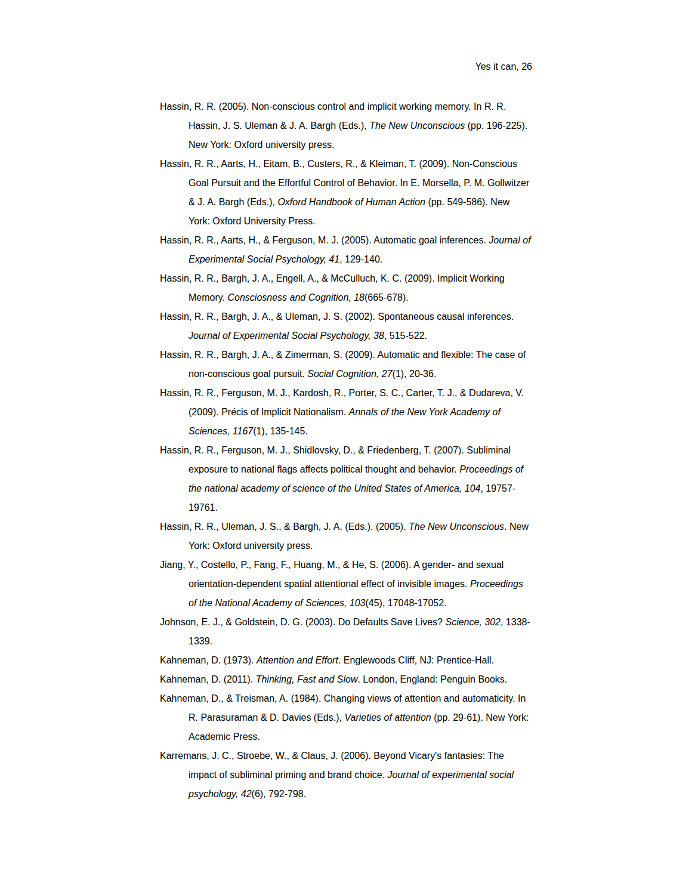Yes it can, 26
Hassin, R. R. (2005). Non-conscious control and implicit working memory. In R. R. Hassin, J. S. Uleman & J. A. Bargh (Eds.), The New Unconscious (pp. 196-225). New York: Oxford university press.
Hassin, R. R., Aarts, H., Eitam, B., Custers, R., & Kleiman, T. (2009). Non-Conscious Goal Pursuit and the Effortful Control of Behavior. In E. Morsella, P. M. Gollwitzer & J. A. Bargh (Eds.), Oxford Handbook of Human Action (pp. 549-586). New York: Oxford University Press.
Hassin, R. R., Aarts, H., & Ferguson, M. J. (2005). Automatic goal inferences. Journal of Experimental Social Psychology, 41, 129-140.
Hassin, R. R., Bargh, J. A., Engell, A., & McCulluch, K. C. (2009). Implicit Working Memory. Consciosness and Cognition, 18(665-678).
Hassin, R. R., Bargh, J. A., & Uleman, J. S. (2002). Spontaneous causal inferences. Journal of Experimental Social Psychology, 38, 515-522.
Hassin, R. R., Bargh, J. A., & Zimerman, S. (2009). Automatic and flexible: The case of non-conscious goal pursuit. Social Cognition, 27(1), 20-36.
Hassin, R. R., Ferguson, M. J., Kardosh, R., Porter, S. C., Carter, T. J., & Dudareva, V. (2009). Précis of Implicit Nationalism. Annals of the New York Academy of Sciences, 1167(1), 135-145.
Hassin, R. R., Ferguson, M. J., Shidlovsky, D., & Friedenberg, T. (2007). Subliminal exposure to national flags affects political thought and behavior. Proceedings of the national academy of science of the United States of America, 104, 19757-19761.
Hassin, R. R., Uleman, J. S., & Bargh, J. A. (Eds.). (2005). The New Unconscious. New York: Oxford university press.
Jiang, Y., Costello, P., Fang, F., Huang, M., & He, S. (2006). A gender- and sexual orientation-dependent spatial attentional effect of invisible images. Proceedings of the National Academy of Sciences, 103(45), 17048-17052.
Johnson, E. J., & Goldstein, D. G. (2003). Do Defaults Save Lives? Science, 302, 1338-1339.
Kahneman, D. (1973). Attention and Effort. Englewoods Cliff, NJ: Prentice-Hall.
Kahneman, D. (2011). Thinking, Fast and Slow. London, England: Penguin Books.
Kahneman, D., & Treisman, A. (1984). Changing views of attention and automaticity. In R. Parasuraman & D. Davies (Eds.), Varieties of attention (pp. 29-61). New York: Academic Press.
Karremans, J. C., Stroebe, W., & Claus, J. (2006). Beyond Vicary's fantasies: The impact of subliminal priming and brand choice. Journal of experimental social psychology, 42(6), 792-798.